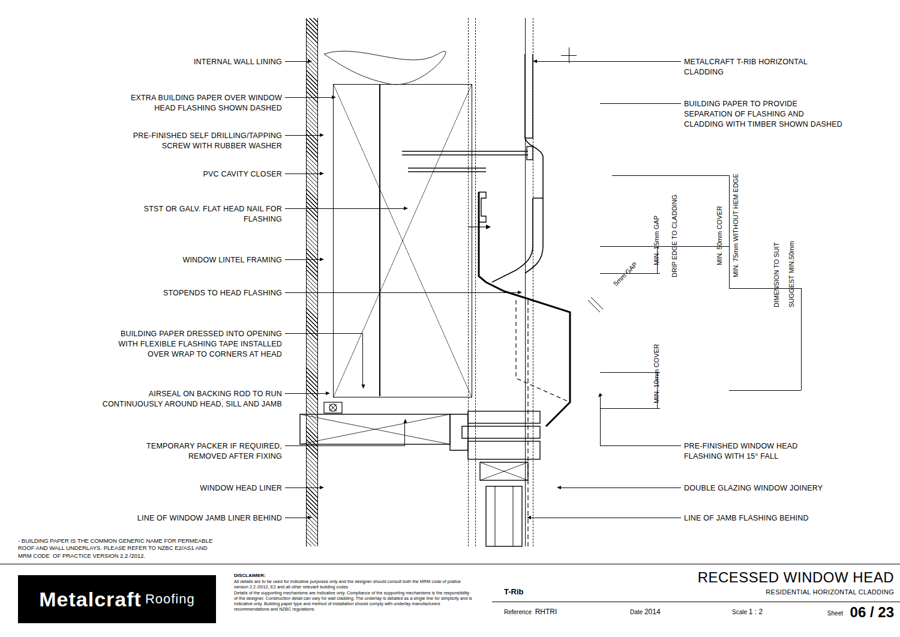INTERNAL WALL LINING
EXTRA BUILDING PAPER OVER WINDOW
HEAD FLASHING SHOWN DASHED
PRE-FINISHED SELF DRILLING/TAPPING
SCREW WITH RUBBER WASHER
PVC CAVITY CLOSER
STST OR GALV. FLAT HEAD NAIL FOR
FLASHING
WINDOW LINTEL FRAMING
STOPENDS TO HEAD FLASHING
BUILDING PAPER DRESSED INTO OPENING
WITH FLEXIBLE FLASHING TAPE INSTALLED
OVER WRAP TO CORNERS AT HEAD
AIRSEAL ON BACKING ROD TO RUN
CONTINUOUSLY AROUND HEAD, SILL AND JAMB
TEMPORARY PACKER IF REQUIRED,
REMOVED AFTER FIXING
WINDOW HEAD LINER
LINE OF WINDOW JAMB LINER BEHIND
METALCRAFT T-RIB HORIZONTAL
CLADDING
BUILDING PAPER TO PROVIDE
SEPARATION OF FLASHING AND
CLADDING WITH TIMBER SHOWN DASHED
PRE-FINISHED WINDOW HEAD
FLASHING WITH 15° FALL
DOUBLE GLAZING WINDOW JOINERY
LINE OF JAMB FLASHING BEHIND
MIN. 15mm GAP
DRIP EDGE TO CLADDING
MIN. 50mm COVER
MIN. 75mm WITHOUT HEM EDGE
MIN. 10mm COVER
DIMENSION TO SUIT
SUGGEST MIN.50mm
5mm GAP
- BUILDING PAPER IS THE COMMON GENERIC NAME FOR PERMEABLE
ROOF AND WALL UNDERLAYS. PLEASE REFER TO NZBC E2/AS1 AND
MRM CODE OF PRACTICE VERSION 2.2 /2012.
MetalcraftRoofing
DISCLAIMER:
All details are to be used for indicative purposes only and the designer should consult both the MRM code of pratice version 2.2 /2012, E2 and all other relevant building codes
Details of the supporting mechanisms are indicative only. Compliance of the supporting mechanisms is the responsibility of the designer. Construction detail can vary for wall cladding. The underlay is detailed as a single line for simplicity and is indicative only. Building paper type and method of installation should comply with underlay manufacturers recommendations and NZBC regulations.
RECESSED WINDOW HEAD
RESIDENTIAL HORIZONTAL CLADDING
T-Rib
Reference RHTRI
Date 2014
Scale 1 : 2
Sheet
06 / 23